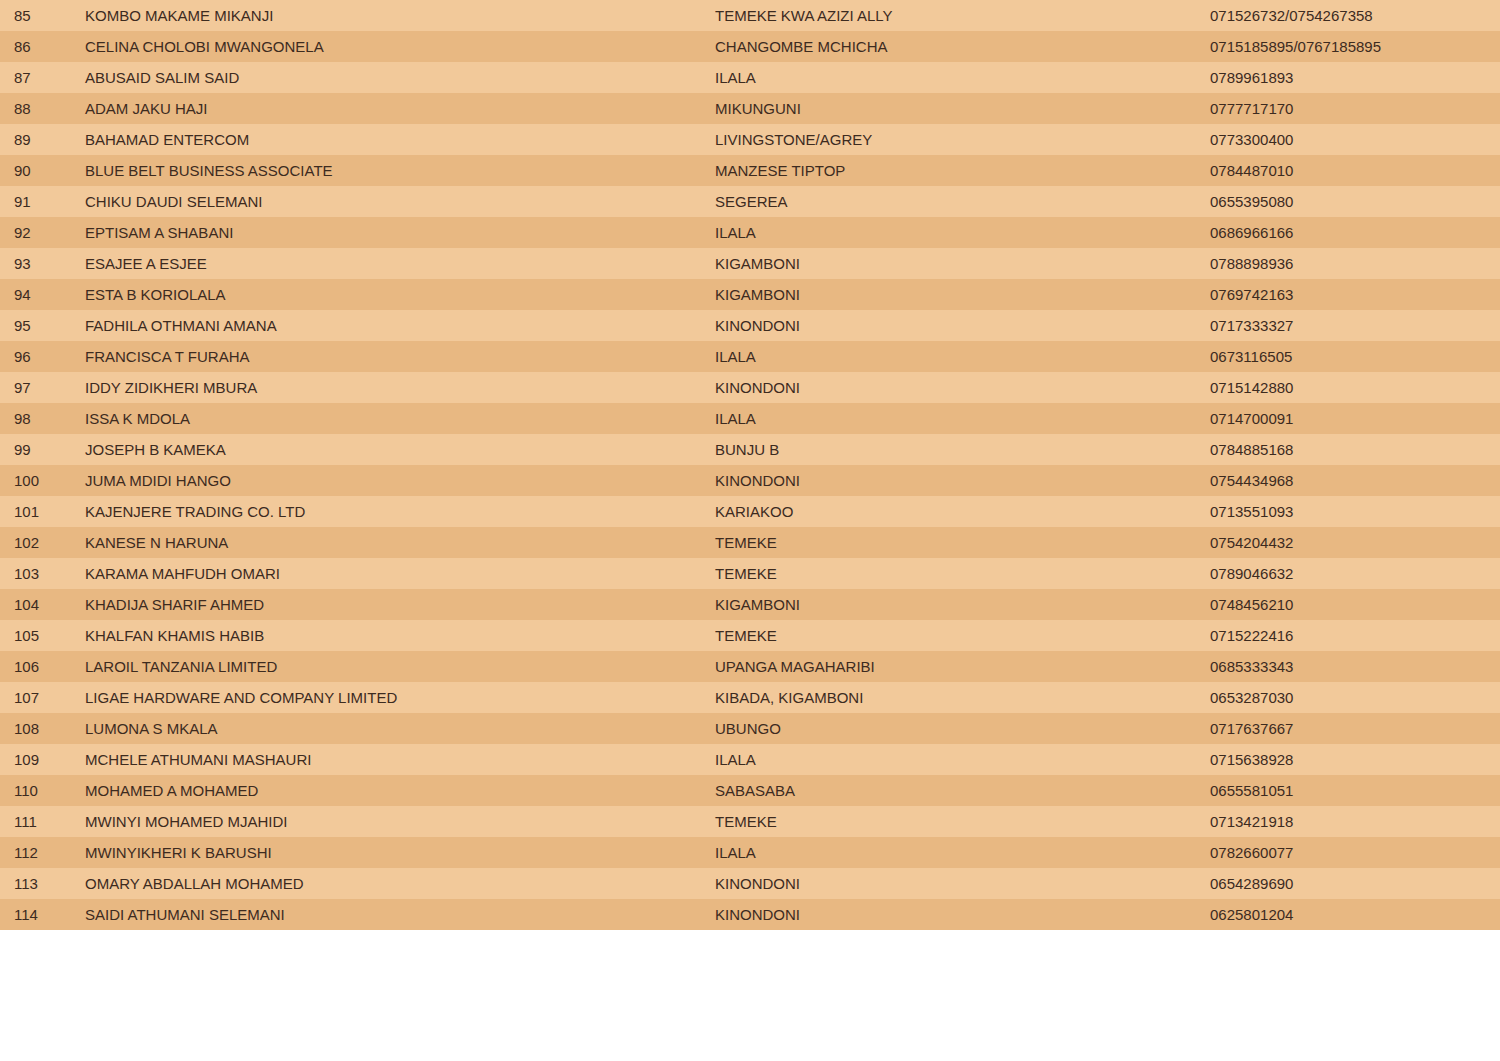| 85 | KOMBO MAKAME MIKANJI | TEMEKE KWA AZIZI ALLY | 071526732/0754267358 |
| 86 | CELINA CHOLOBI MWANGONELA | CHANGOMBE MCHICHA | 0715185895/0767185895 |
| 87 | ABUSAID SALIM SAID | ILALA | 0789961893 |
| 88 | ADAM JAKU HAJI | MIKUNGUNI | 0777717170 |
| 89 | BAHAMAD ENTERCOM | LIVINGSTONE/AGREY | 0773300400 |
| 90 | BLUE BELT BUSINESS ASSOCIATE | MANZESE TIPTOP | 0784487010 |
| 91 | CHIKU DAUDI SELEMANI | SEGEREA | 0655395080 |
| 92 | EPTISAM A SHABANI | ILALA | 0686966166 |
| 93 | ESAJEE A ESJEE | KIGAMBONI | 0788898936 |
| 94 | ESTA B KORIOLALA | KIGAMBONI | 0769742163 |
| 95 | FADHILA OTHMANI AMANA | KINONDONI | 0717333327 |
| 96 | FRANCISCA T FURAHA | ILALA | 0673116505 |
| 97 | IDDY ZIDIKHERI MBURA | KINONDONI | 0715142880 |
| 98 | ISSA K MDOLA | ILALA | 0714700091 |
| 99 | JOSEPH B KAMEKA | BUNJU B | 0784885168 |
| 100 | JUMA MDIDI HANGO | KINONDONI | 0754434968 |
| 101 | KAJENJERE TRADING CO. LTD | KARIAKOO | 0713551093 |
| 102 | KANESE N HARUNA | TEMEKE | 0754204432 |
| 103 | KARAMA MAHFUDH OMARI | TEMEKE | 0789046632 |
| 104 | KHADIJA SHARIF AHMED | KIGAMBONI | 0748456210 |
| 105 | KHALFAN KHAMIS HABIB | TEMEKE | 0715222416 |
| 106 | LAROIL TANZANIA LIMITED | UPANGA MAGAHARIBI | 0685333343 |
| 107 | LIGAE HARDWARE AND COMPANY LIMITED | KIBADA, KIGAMBONI | 0653287030 |
| 108 | LUMONA S MKALA | UBUNGO | 0717637667 |
| 109 | MCHELE ATHUMANI MASHAURI | ILALA | 0715638928 |
| 110 | MOHAMED A MOHAMED | SABASABA | 0655581051 |
| 111 | MWINYI MOHAMED MJAHIDI | TEMEKE | 0713421918 |
| 112 | MWINYIKHERI K BARUSHI | ILALA | 0782660077 |
| 113 | OMARY ABDALLAH MOHAMED | KINONDONI | 0654289690 |
| 114 | SAIDI ATHUMANI SELEMANI | KINONDONI | 0625801204 |